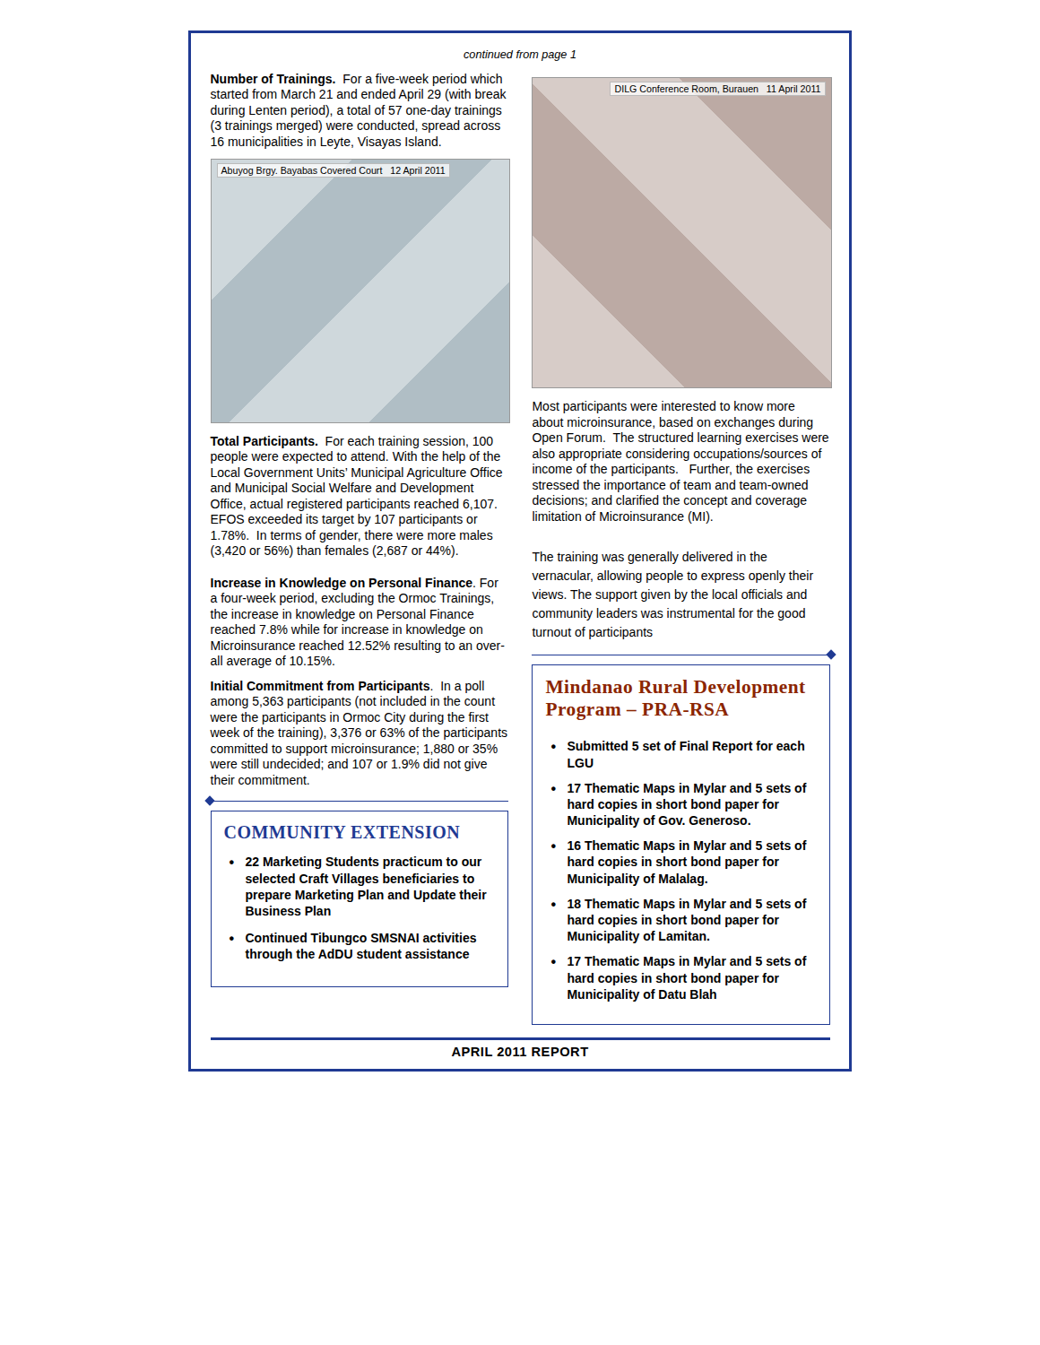continued from page 1
Number of Trainings. For a five-week period which started from March 21 and ended April 29 (with break during Lenten period), a total of 57 one-day trainings (3 trainings merged) were conducted, spread across 16 municipalities in Leyte, Visayas Island.
Abuyog Brgy. Bayabas Covered Court 12 April 2011
Total Participants. For each training session, 100 people were expected to attend. With the help of the Local Government Units’ Municipal Agriculture Office and Municipal Social Welfare and Development Office, actual registered participants reached 6,107. EFOS exceeded its target by 107 participants or 1.78%. In terms of gender, there were more males (3,420 or 56%) than females (2,687 or 44%).
Increase in Knowledge on Personal Finance. For a four-week period, excluding the Ormoc Trainings, the increase in knowledge on Personal Finance reached 7.8% while for increase in knowledge on Microinsurance reached 12.52% resulting to an over-all average of 10.15%.
Initial Commitment from Participants. In a poll among 5,363 participants (not included in the count were the participants in Ormoc City during the first week of the training), 3,376 or 63% of the participants committed to support microinsurance; 1,880 or 35% were still undecided; and 107 or 1.9% did not give their commitment.
Community Extension
22 Marketing Students practicum to our selected Craft Villages beneficiaries to prepare Marketing Plan and Update their Business Plan
Continued Tibungco SMSNAI activities through the AdDU student assistance
DILG Conference Room, Burauen 11 April 2011
Most participants were interested to know more about microinsurance, based on exchanges during Open Forum. The structured learning exercises were also appropriate considering occupations/sources of income of the participants. Further, the exercises stressed the importance of team and team-owned decisions; and clarified the concept and coverage limitation of Microinsurance (MI).
The training was generally delivered in the vernacular, allowing people to express openly their views. The support given by the local officials and community leaders was instrumental for the good turnout of participants
Mindanao Rural Development
Program – PRA-RSA
Submitted 5 set of Final Report for each LGU
17 Thematic Maps in Mylar and 5 sets of hard copies in short bond paper for Municipality of Gov. Generoso.
16 Thematic Maps in Mylar and 5 sets of hard copies in short bond paper for Municipality of Malalag.
18 Thematic Maps in Mylar and 5 sets of hard copies in short bond paper for Municipality of Lamitan.
17 Thematic Maps in Mylar and 5 sets of hard copies in short bond paper for Municipality of Datu Blah
APRIL 2011 REPORT